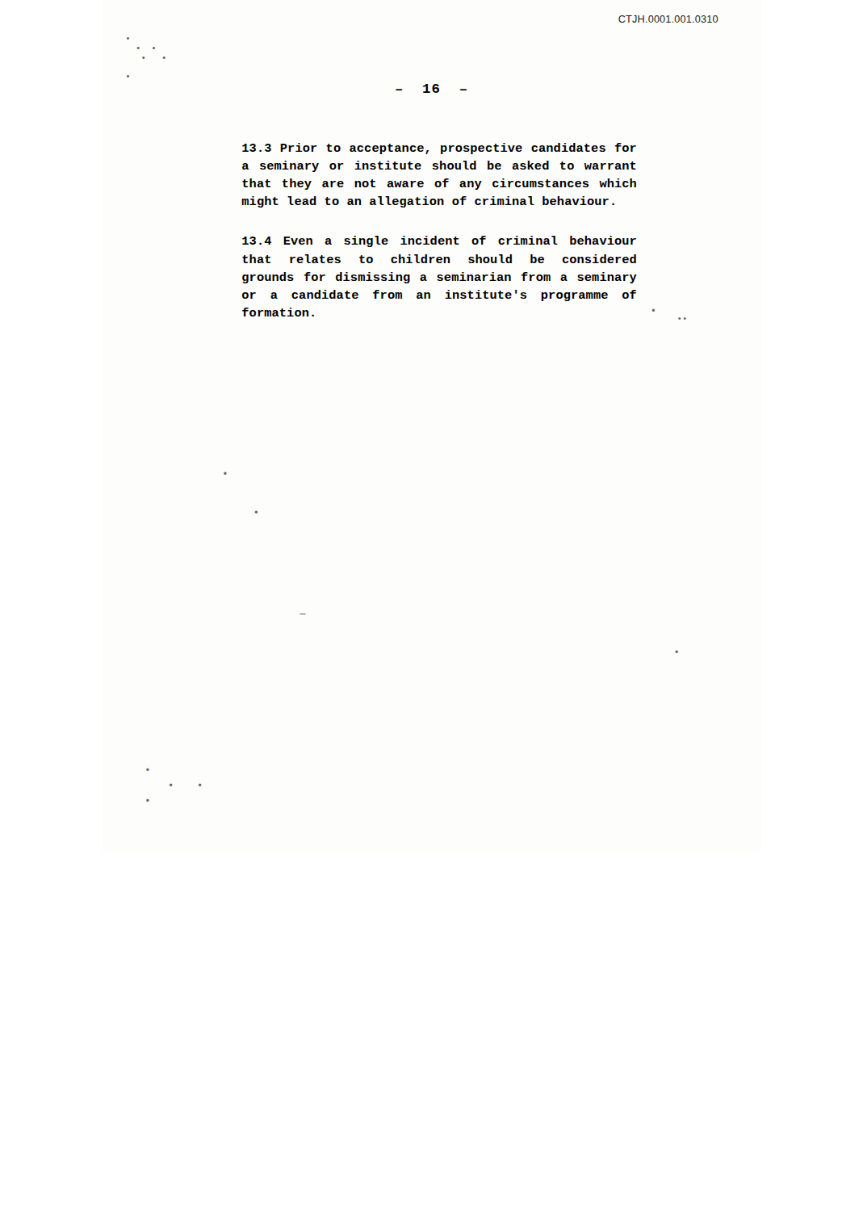CTJH.0001.001.0310
• • • • • •
– 16 –
13.3 Prior to acceptance, prospective candidates for a seminary or institute should be asked to warrant that they are not aware of any circumstances which might lead to an allegation of criminal behaviour.
13.4 Even a single incident of criminal behaviour that relates to children should be considered grounds for dismissing a seminarian from a seminary or a candidate from an institute's programme of formation.
•
••
•
•
—
•
• • • •